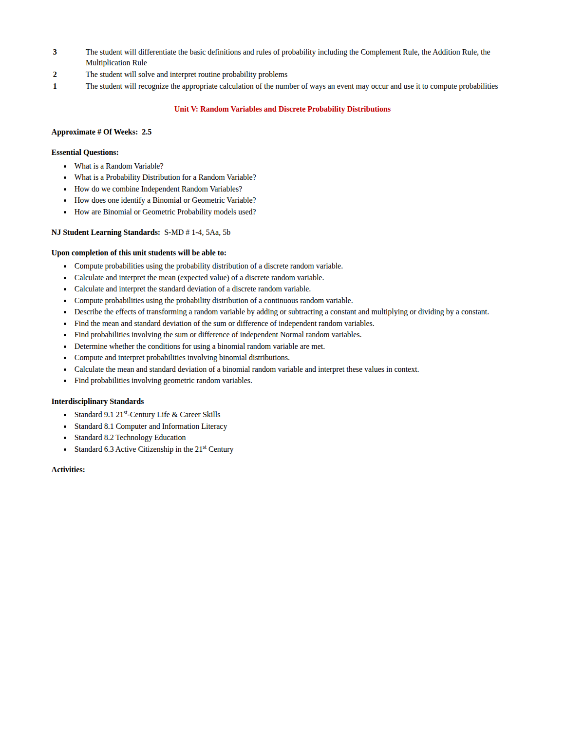3
The student will differentiate the basic definitions and rules of probability including the Complement Rule, the Addition Rule, the Multiplication Rule
2
The student will solve and interpret routine probability problems
1
The student will recognize the appropriate calculation of the number of ways an event may occur and use it to compute probabilities
Unit V: Random Variables and Discrete Probability Distributions
Approximate # Of Weeks: 2.5
Essential Questions:
What is a Random Variable?
What is a Probability Distribution for a Random Variable?
How do we combine Independent Random Variables?
How does one identify a Binomial or Geometric Variable?
How are Binomial or Geometric Probability models used?
NJ Student Learning Standards: S-MD # 1-4, 5Aa, 5b
Upon completion of this unit students will be able to:
Compute probabilities using the probability distribution of a discrete random variable.
Calculate and interpret the mean (expected value) of a discrete random variable.
Calculate and interpret the standard deviation of a discrete random variable.
Compute probabilities using the probability distribution of a continuous random variable.
Describe the effects of transforming a random variable by adding or subtracting a constant and multiplying or dividing by a constant.
Find the mean and standard deviation of the sum or difference of independent random variables.
Find probabilities involving the sum or difference of independent Normal random variables.
Determine whether the conditions for using a binomial random variable are met.
Compute and interpret probabilities involving binomial distributions.
Calculate the mean and standard deviation of a binomial random variable and interpret these values in context.
Find probabilities involving geometric random variables.
Interdisciplinary Standards
Standard 9.1 21st-Century Life & Career Skills
Standard 8.1 Computer and Information Literacy
Standard 8.2 Technology Education
Standard 6.3 Active Citizenship in the 21st Century
Activities: